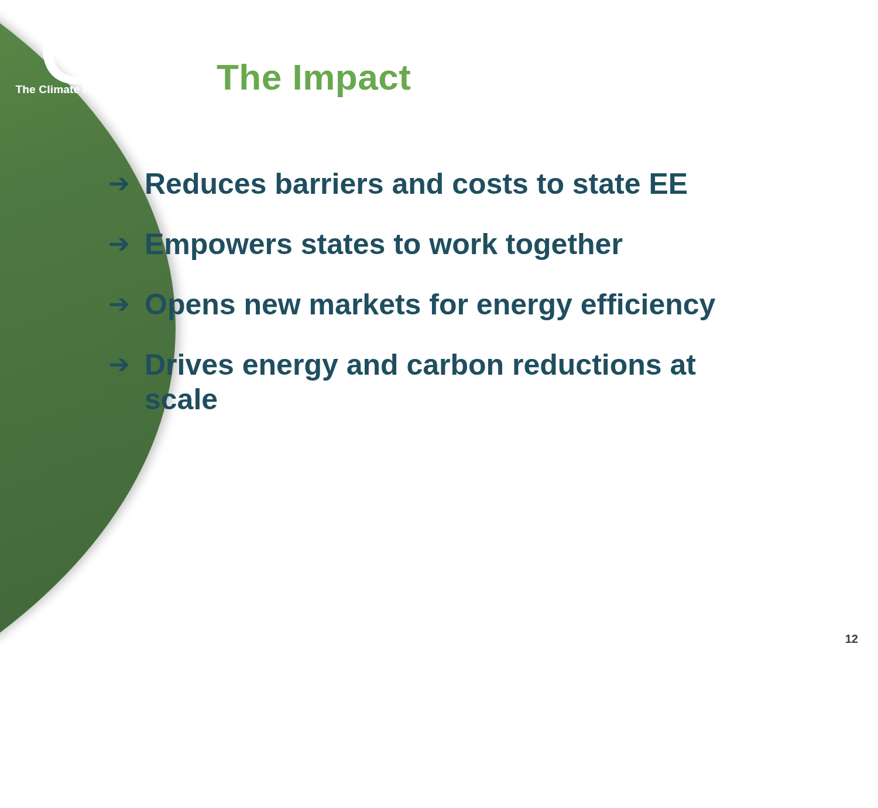C R
The Climate Registry
The Impact
Reduces barriers and costs to state EE
Empowers states to work together
Opens new markets for energy efficiency
Drives energy and carbon reductions at scale
12